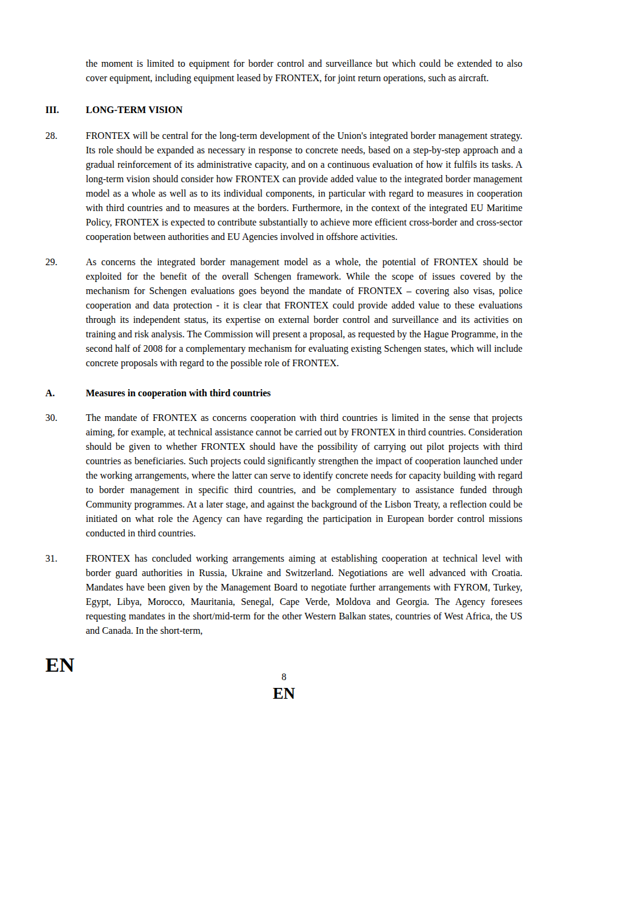the moment is limited to equipment for border control and surveillance but which could be extended to also cover equipment, including equipment leased by FRONTEX, for joint return operations, such as aircraft.
III. Long-term vision
28. FRONTEX will be central for the long-term development of the Union's integrated border management strategy. Its role should be expanded as necessary in response to concrete needs, based on a step-by-step approach and a gradual reinforcement of its administrative capacity, and on a continuous evaluation of how it fulfils its tasks. A long-term vision should consider how FRONTEX can provide added value to the integrated border management model as a whole as well as to its individual components, in particular with regard to measures in cooperation with third countries and to measures at the borders. Furthermore, in the context of the integrated EU Maritime Policy, FRONTEX is expected to contribute substantially to achieve more efficient cross-border and cross-sector cooperation between authorities and EU Agencies involved in offshore activities.
29. As concerns the integrated border management model as a whole, the potential of FRONTEX should be exploited for the benefit of the overall Schengen framework. While the scope of issues covered by the mechanism for Schengen evaluations goes beyond the mandate of FRONTEX – covering also visas, police cooperation and data protection - it is clear that FRONTEX could provide added value to these evaluations through its independent status, its expertise on external border control and surveillance and its activities on training and risk analysis. The Commission will present a proposal, as requested by the Hague Programme, in the second half of 2008 for a complementary mechanism for evaluating existing Schengen states, which will include concrete proposals with regard to the possible role of FRONTEX.
A. Measures in cooperation with third countries
30. The mandate of FRONTEX as concerns cooperation with third countries is limited in the sense that projects aiming, for example, at technical assistance cannot be carried out by FRONTEX in third countries. Consideration should be given to whether FRONTEX should have the possibility of carrying out pilot projects with third countries as beneficiaries. Such projects could significantly strengthen the impact of cooperation launched under the working arrangements, where the latter can serve to identify concrete needs for capacity building with regard to border management in specific third countries, and be complementary to assistance funded through Community programmes. At a later stage, and against the background of the Lisbon Treaty, a reflection could be initiated on what role the Agency can have regarding the participation in European border control missions conducted in third countries.
31. FRONTEX has concluded working arrangements aiming at establishing cooperation at technical level with border guard authorities in Russia, Ukraine and Switzerland. Negotiations are well advanced with Croatia. Mandates have been given by the Management Board to negotiate further arrangements with FYROM, Turkey, Egypt, Libya, Morocco, Mauritania, Senegal, Cape Verde, Moldova and Georgia. The Agency foresees requesting mandates in the short/mid-term for the other Western Balkan states, countries of West Africa, the US and Canada. In the short-term,
EN
8
EN